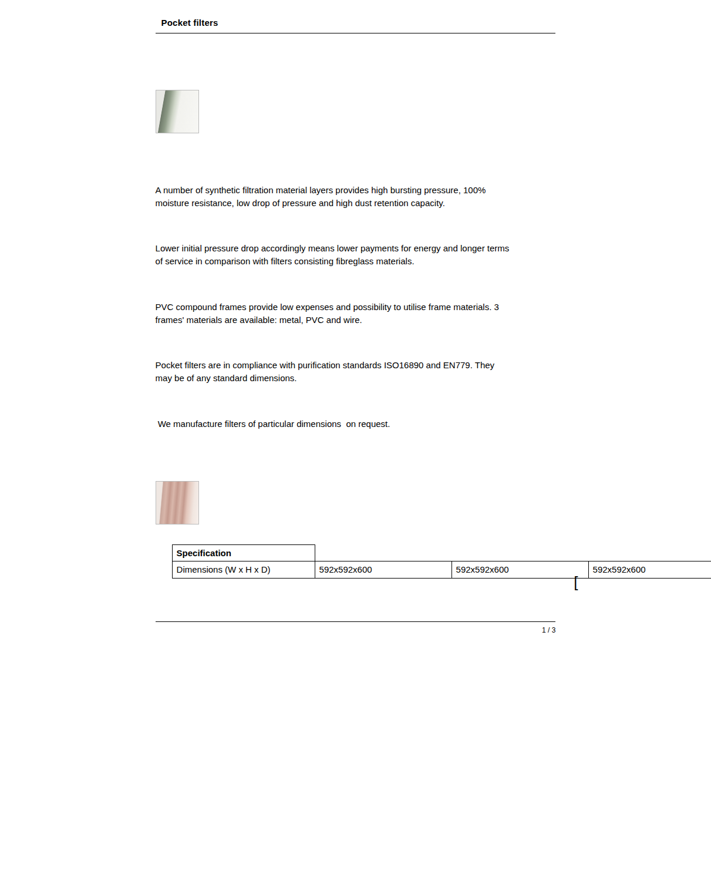Pocket filters
A number of synthetic filtration material layers provides high bursting pressure, 100% moisture resistance, low drop of pressure and high dust retention capacity.
Lower initial pressure drop accordingly means lower payments for energy and longer terms of service in comparison with filters consisting fibreglass materials.
PVC compound frames provide low expenses and possibility to utilise frame materials. 3 frames' materials are available: metal, PVC and wire.
Pocket filters are in compliance with purification standards ISO16890 and EN779. They may be of any standard dimensions.
We manufacture filters of particular dimensions on request.
| Specification |
| --- |
| Dimensions (W x H x D) | 592x592x600 | 592x592x600 | 592x592x600 |
[
1 / 3